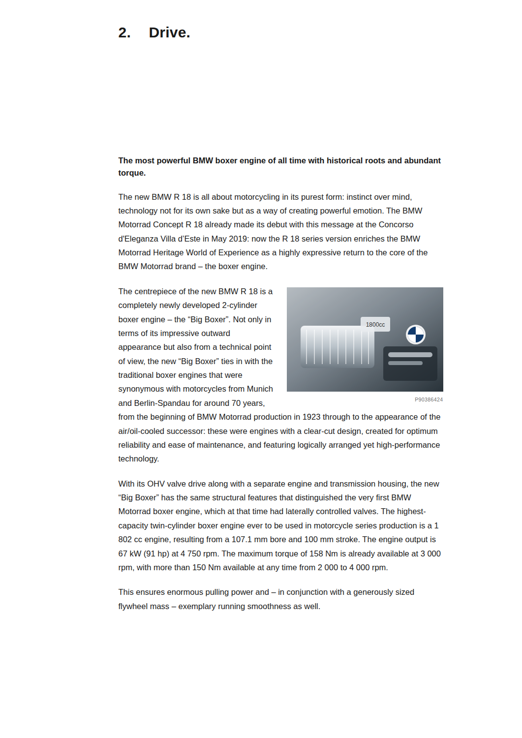2. Drive.
The most powerful BMW boxer engine of all time with historical roots and abundant torque.
The new BMW R 18 is all about motorcycling in its purest form: instinct over mind, technology not for its own sake but as a way of creating powerful emotion. The BMW Motorrad Concept R 18 already made its debut with this message at the Concorso d'Eleganza Villa d’Este in May 2019: now the R 18 series version enriches the BMW Motorrad Heritage World of Experience as a highly expressive return to the core of the BMW Motorrad brand – the boxer engine.
P90386424
The centrepiece of the new BMW R 18 is a completely newly developed 2-cylinder boxer engine – the “Big Boxer”. Not only in terms of its impressive outward appearance but also from a technical point of view, the new “Big Boxer” ties in with the traditional boxer engines that were synonymous with motorcycles from Munich and Berlin-Spandau for around 70 years, from the beginning of BMW Motorrad production in 1923 through to the appearance of the air/oil-cooled successor: these were engines with a clear-cut design, created for optimum reliability and ease of maintenance, and featuring logically arranged yet high-performance technology.
With its OHV valve drive along with a separate engine and transmission housing, the new “Big Boxer” has the same structural features that distinguished the very first BMW Motorrad boxer engine, which at that time had laterally controlled valves. The highest-capacity twin-cylinder boxer engine ever to be used in motorcycle series production is a 1 802 cc engine, resulting from a 107.1 mm bore and 100 mm stroke. The engine output is 67 kW (91 hp) at 4 750 rpm. The maximum torque of 158 Nm is already available at 3 000 rpm, with more than 150 Nm available at any time from 2 000 to 4 000 rpm.
This ensures enormous pulling power and – in conjunction with a generously sized flywheel mass – exemplary running smoothness as well.